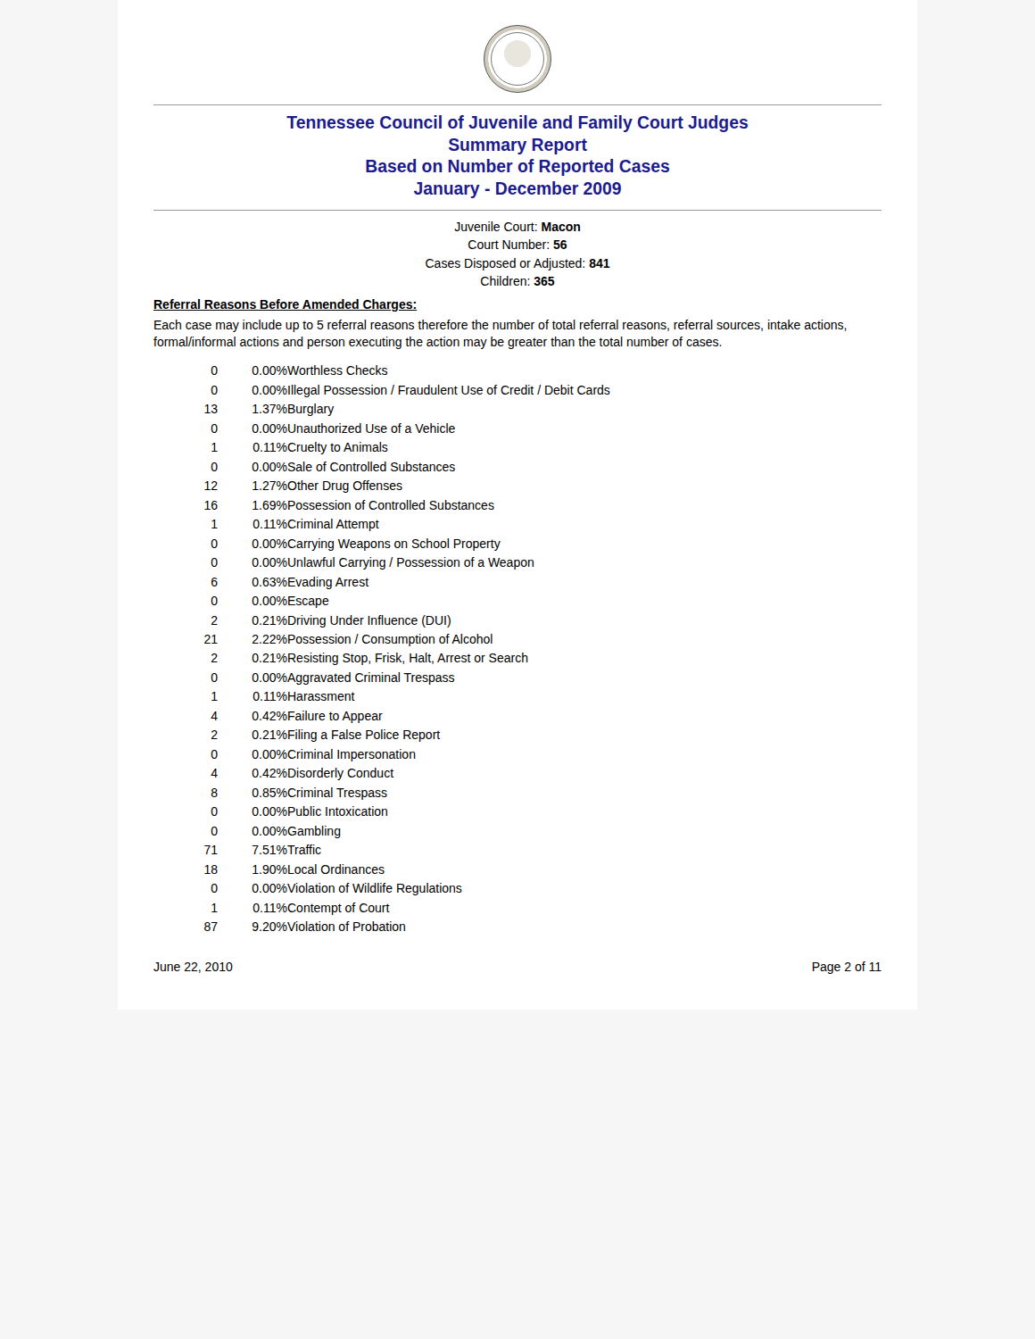Tennessee Council of Juvenile and Family Court Judges
Summary Report
Based on Number of Reported Cases
January - December 2009
Juvenile Court: Macon
Court Number: 56
Cases Disposed or Adjusted: 841
Children: 365
Referral Reasons Before Amended Charges:
Each case may include up to 5 referral reasons therefore the number of total referral reasons, referral sources, intake actions, formal/informal actions and person executing the action may be greater than the total number of cases.
| 0 | 0.00% | Worthless Checks |
| 0 | 0.00% | Illegal Possession / Fraudulent Use of Credit / Debit Cards |
| 13 | 1.37% | Burglary |
| 0 | 0.00% | Unauthorized Use of a Vehicle |
| 1 | 0.11% | Cruelty to Animals |
| 0 | 0.00% | Sale of Controlled Substances |
| 12 | 1.27% | Other Drug Offenses |
| 16 | 1.69% | Possession of Controlled Substances |
| 1 | 0.11% | Criminal Attempt |
| 0 | 0.00% | Carrying Weapons on School Property |
| 0 | 0.00% | Unlawful Carrying / Possession of a Weapon |
| 6 | 0.63% | Evading Arrest |
| 0 | 0.00% | Escape |
| 2 | 0.21% | Driving Under Influence (DUI) |
| 21 | 2.22% | Possession / Consumption of Alcohol |
| 2 | 0.21% | Resisting Stop, Frisk, Halt, Arrest or Search |
| 0 | 0.00% | Aggravated Criminal Trespass |
| 1 | 0.11% | Harassment |
| 4 | 0.42% | Failure to Appear |
| 2 | 0.21% | Filing a False Police Report |
| 0 | 0.00% | Criminal Impersonation |
| 4 | 0.42% | Disorderly Conduct |
| 8 | 0.85% | Criminal Trespass |
| 0 | 0.00% | Public Intoxication |
| 0 | 0.00% | Gambling |
| 71 | 7.51% | Traffic |
| 18 | 1.90% | Local Ordinances |
| 0 | 0.00% | Violation of Wildlife Regulations |
| 1 | 0.11% | Contempt of Court |
| 87 | 9.20% | Violation of Probation |
June 22, 2010
Page 2 of 11